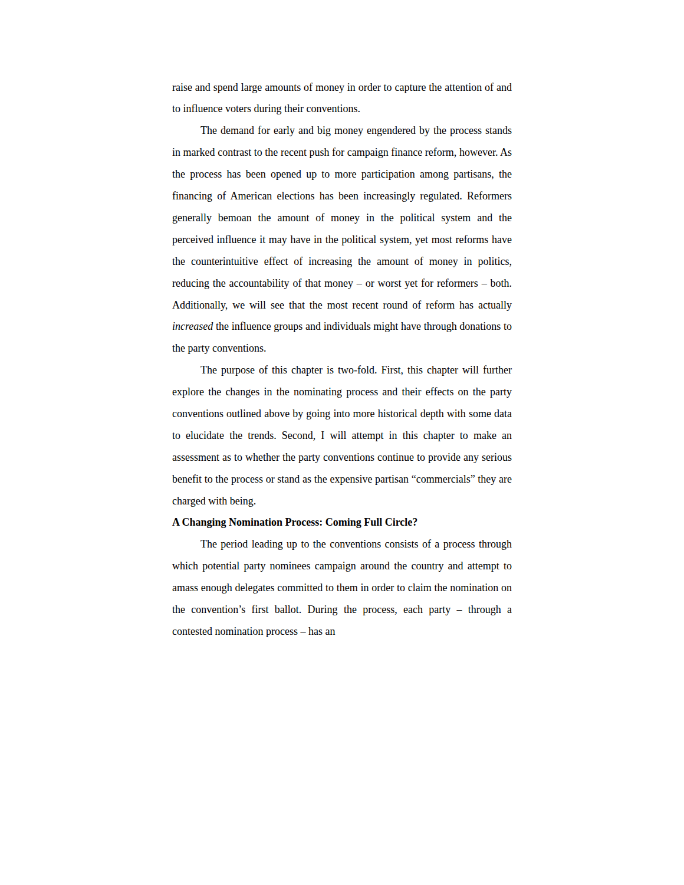raise and spend large amounts of money in order to capture the attention of and to influence voters during their conventions.
The demand for early and big money engendered by the process stands in marked contrast to the recent push for campaign finance reform, however. As the process has been opened up to more participation among partisans, the financing of American elections has been increasingly regulated. Reformers generally bemoan the amount of money in the political system and the perceived influence it may have in the political system, yet most reforms have the counterintuitive effect of increasing the amount of money in politics, reducing the accountability of that money – or worst yet for reformers – both. Additionally, we will see that the most recent round of reform has actually increased the influence groups and individuals might have through donations to the party conventions.
The purpose of this chapter is two-fold. First, this chapter will further explore the changes in the nominating process and their effects on the party conventions outlined above by going into more historical depth with some data to elucidate the trends. Second, I will attempt in this chapter to make an assessment as to whether the party conventions continue to provide any serious benefit to the process or stand as the expensive partisan “commercials” they are charged with being.
A Changing Nomination Process: Coming Full Circle?
The period leading up to the conventions consists of a process through which potential party nominees campaign around the country and attempt to amass enough delegates committed to them in order to claim the nomination on the convention’s first ballot. During the process, each party – through a contested nomination process – has an